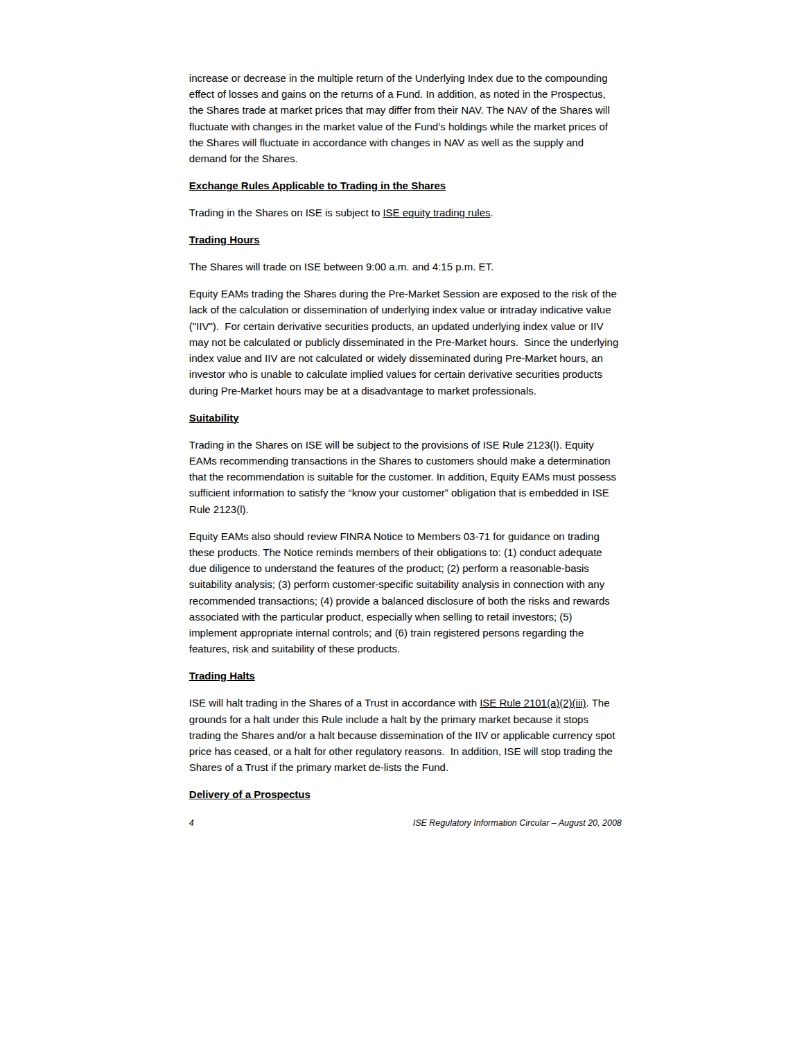increase or decrease in the multiple return of the Underlying Index due to the compounding effect of losses and gains on the returns of a Fund. In addition, as noted in the Prospectus, the Shares trade at market prices that may differ from their NAV. The NAV of the Shares will fluctuate with changes in the market value of the Fund’s holdings while the market prices of the Shares will fluctuate in accordance with changes in NAV as well as the supply and demand for the Shares.
Exchange Rules Applicable to Trading in the Shares
Trading in the Shares on ISE is subject to ISE equity trading rules.
Trading Hours
The Shares will trade on ISE between 9:00 a.m. and 4:15 p.m. ET.
Equity EAMs trading the Shares during the Pre-Market Session are exposed to the risk of the lack of the calculation or dissemination of underlying index value or intraday indicative value ("IIV"). For certain derivative securities products, an updated underlying index value or IIV may not be calculated or publicly disseminated in the Pre-Market hours. Since the underlying index value and IIV are not calculated or widely disseminated during Pre-Market hours, an investor who is unable to calculate implied values for certain derivative securities products during Pre-Market hours may be at a disadvantage to market professionals.
Suitability
Trading in the Shares on ISE will be subject to the provisions of ISE Rule 2123(l). Equity EAMs recommending transactions in the Shares to customers should make a determination that the recommendation is suitable for the customer. In addition, Equity EAMs must possess sufficient information to satisfy the “know your customer” obligation that is embedded in ISE Rule 2123(l).
Equity EAMs also should review FINRA Notice to Members 03-71 for guidance on trading these products. The Notice reminds members of their obligations to: (1) conduct adequate due diligence to understand the features of the product; (2) perform a reasonable-basis suitability analysis; (3) perform customer-specific suitability analysis in connection with any recommended transactions; (4) provide a balanced disclosure of both the risks and rewards associated with the particular product, especially when selling to retail investors; (5) implement appropriate internal controls; and (6) train registered persons regarding the features, risk and suitability of these products.
Trading Halts
ISE will halt trading in the Shares of a Trust in accordance with ISE Rule 2101(a)(2)(iii). The grounds for a halt under this Rule include a halt by the primary market because it stops trading the Shares and/or a halt because dissemination of the IIV or applicable currency spot price has ceased, or a halt for other regulatory reasons. In addition, ISE will stop trading the Shares of a Trust if the primary market de-lists the Fund.
Delivery of a Prospectus
4
ISE Regulatory Information Circular – August 20, 2008